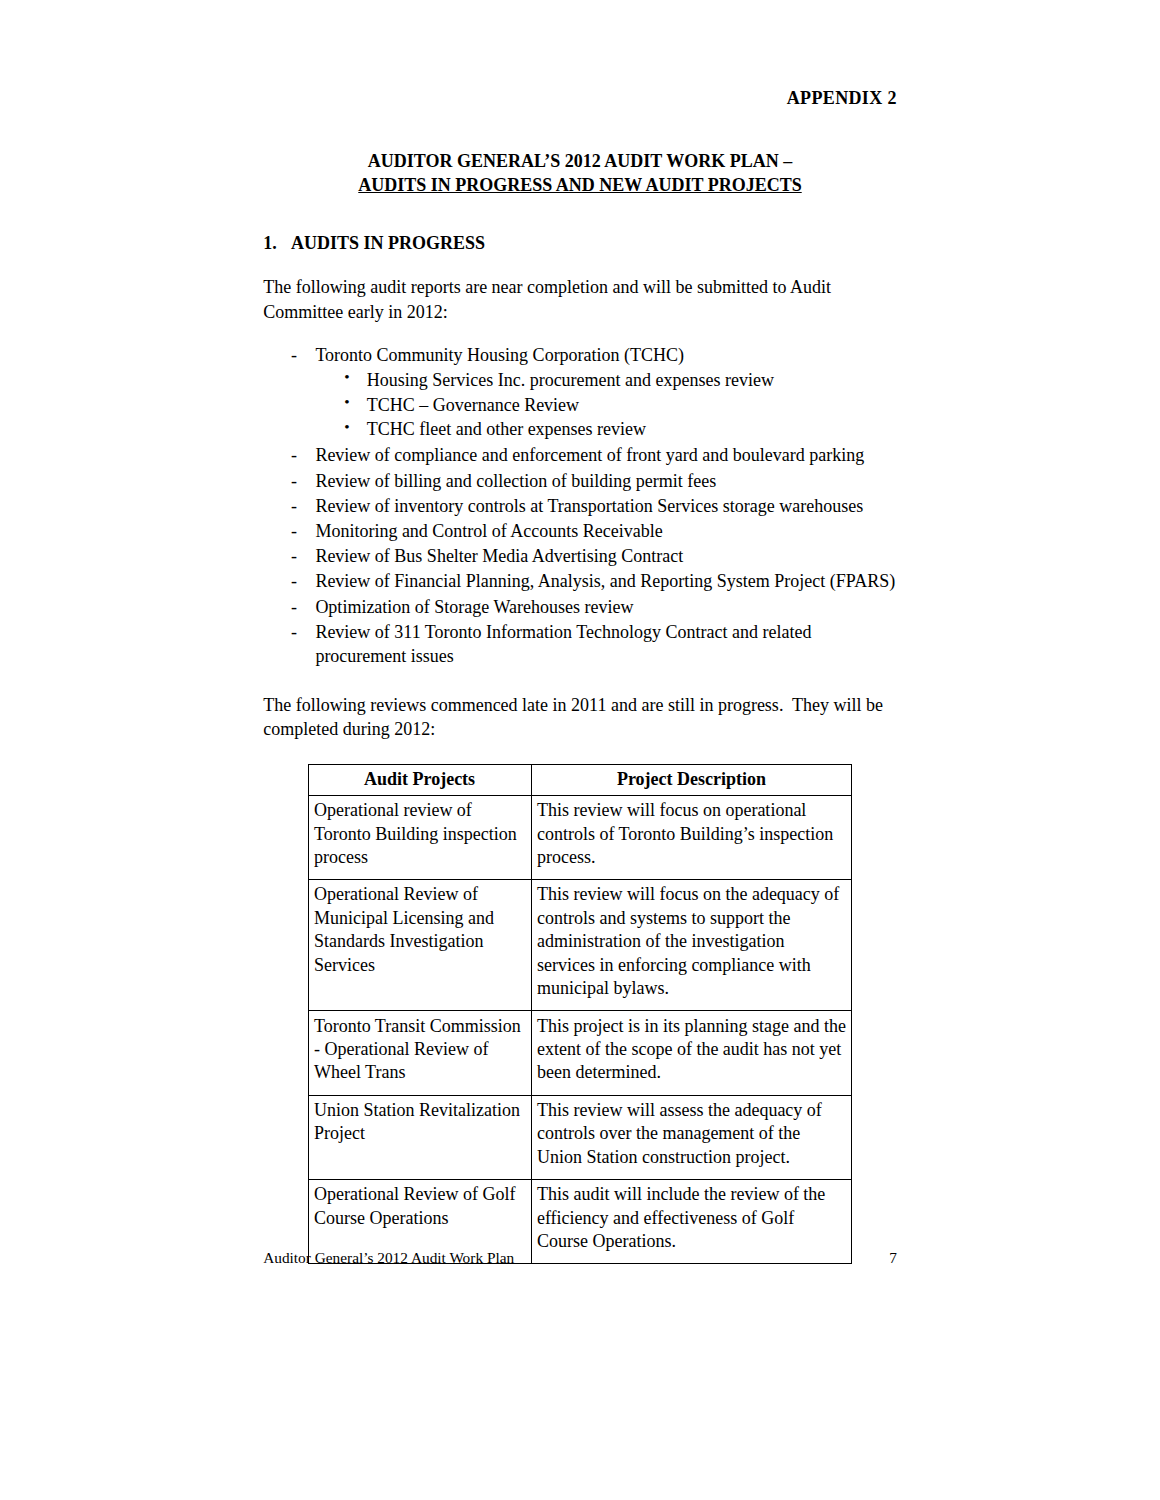APPENDIX 2
AUDITOR GENERAL’S 2012 AUDIT WORK PLAN –
AUDITS IN PROGRESS AND NEW AUDIT PROJECTS
1. AUDITS IN PROGRESS
The following audit reports are near completion and will be submitted to Audit
Committee early in 2012:
Toronto Community Housing Corporation (TCHC)
Housing Services Inc. procurement and expenses review
TCHC – Governance Review
TCHC fleet and other expenses review
Review of compliance and enforcement of front yard and boulevard parking
Review of billing and collection of building permit fees
Review of inventory controls at Transportation Services storage warehouses
Monitoring and Control of Accounts Receivable
Review of Bus Shelter Media Advertising Contract
Review of Financial Planning, Analysis, and Reporting System Project (FPARS)
Optimization of Storage Warehouses review
Review of 311 Toronto Information Technology Contract and related
procurement issues
The following reviews commenced late in 2011 and are still in progress. They will be
completed during 2012:
| Audit Projects | Project Description |
| --- | --- |
| Operational review of Toronto Building inspection process | This review will focus on operational controls of Toronto Building’s inspection process. |
| Operational Review of Municipal Licensing and Standards Investigation Services | This review will focus on the adequacy of controls and systems to support the administration of the investigation services in enforcing compliance with municipal bylaws. |
| Toronto Transit Commission - Operational Review of Wheel Trans | This project is in its planning stage and the extent of the scope of the audit has not yet been determined. |
| Union Station Revitalization Project | This review will assess the adequacy of controls over the management of the Union Station construction project. |
| Operational Review of Golf Course Operations | This audit will include the review of the efficiency and effectiveness of Golf Course Operations. |
Auditor General’s 2012 Audit Work Plan
7